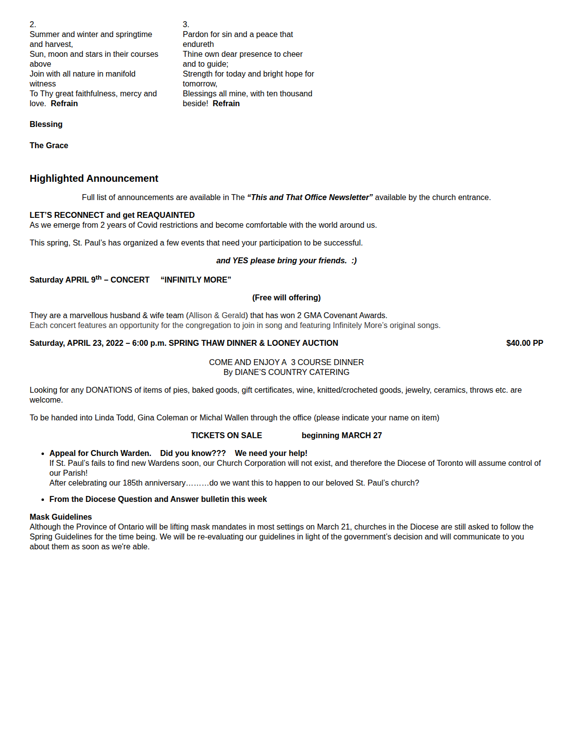2.
Summer and winter and springtime and harvest,
Sun, moon and stars in their courses above
Join with all nature in manifold witness
To Thy great faithfulness, mercy and love. Refrain
3.
Pardon for sin and a peace that endureth
Thine own dear presence to cheer and to guide;
Strength for today and bright hope for tomorrow,
Blessings all mine, with ten thousand beside! Refrain
Blessing
The Grace
Highlighted Announcement
Full list of announcements are available in The “This and That Office Newsletter” available by the church entrance.
LET’S RECONNECT and get REAQUAINTED
As we emerge from 2 years of Covid restrictions and become comfortable with the world around us.
This spring, St. Paul’s has organized a few events that need your participation to be successful.
and YES please bring your friends. :)
Saturday APRIL 9th – CONCERT “INFINITLY MORE”
(Free will offering)
They are a marvellous husband & wife team (Allison & Gerald) that has won 2 GMA Covenant Awards.
Each concert features an opportunity for the congregation to join in song and featuring Infinitely More’s original songs.
Saturday, APRIL 23, 2022 – 6:00 p.m. SPRING THAW DINNER & LOONEY AUCTION$40.00 PP
COME AND ENJOY A 3 COURSE DINNER
By DIANE’S COUNTRY CATERING
Looking for any DONATIONS of items of pies, baked goods, gift certificates, wine, knitted/crocheted goods, jewelry, ceramics, throws etc. are welcome.
To be handed into Linda Todd, Gina Coleman or Michal Wallen through the office (please indicate your name on item)
TICKETS ON SALE beginning MARCH 27
Appeal for Church Warden. Did you know??? We need your help!
If St. Paul’s fails to find new Wardens soon, our Church Corporation will not exist, and therefore the Diocese of Toronto will assume control of our Parish!
After celebrating our 185th anniversary………do we want this to happen to our beloved St. Paul’s church?
From the Diocese Question and Answer bulletin this week
Mask Guidelines
Although the Province of Ontario will be lifting mask mandates in most settings on March 21, churches in the Diocese are still asked to follow the Spring Guidelines for the time being. We will be re-evaluating our guidelines in light of the government’s decision and will communicate to you about them as soon as we're able.